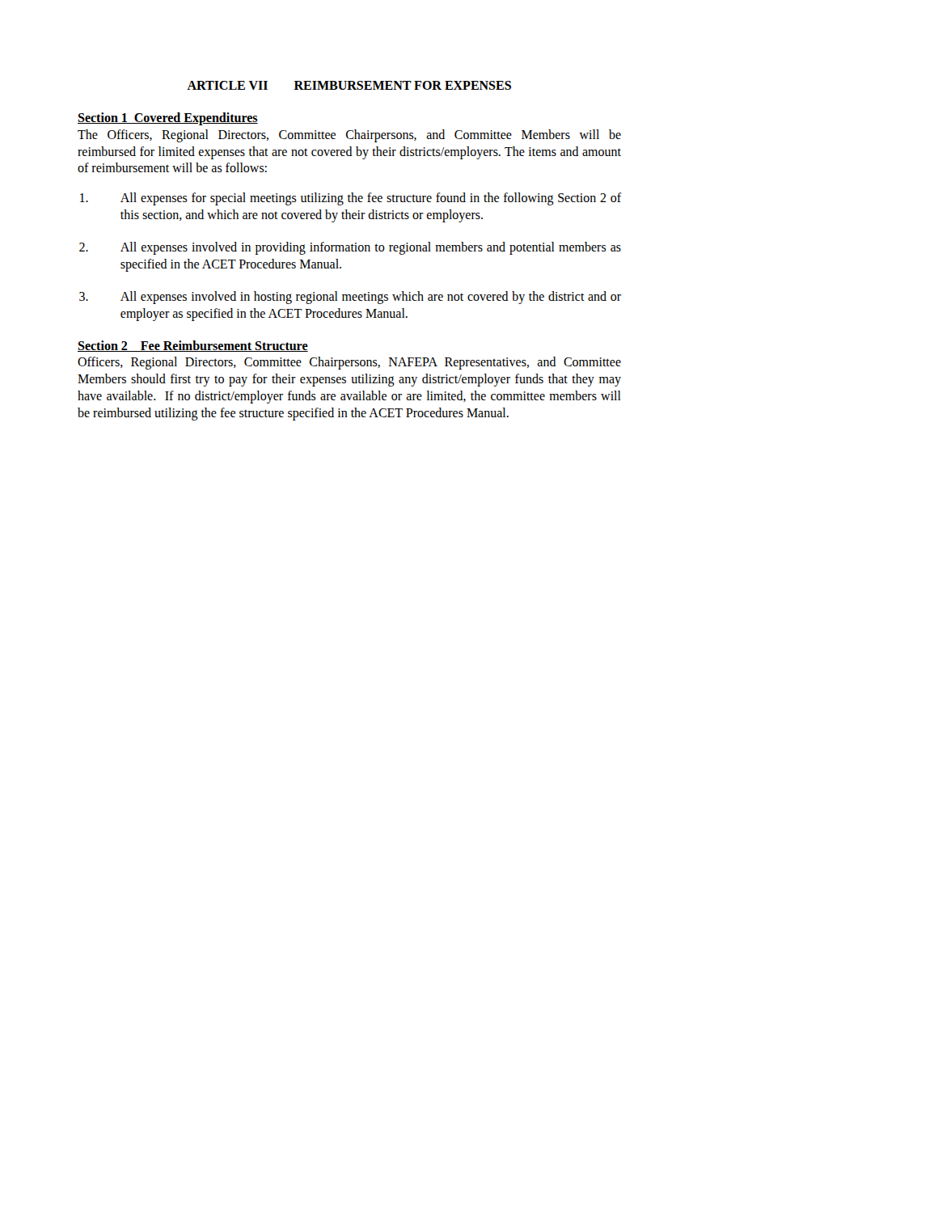ARTICLE VII REIMBURSEMENT FOR EXPENSES
Section 1 Covered Expenditures
The Officers, Regional Directors, Committee Chairpersons, and Committee Members will be reimbursed for limited expenses that are not covered by their districts/employers. The items and amount of reimbursement will be as follows:
1. All expenses for special meetings utilizing the fee structure found in the following Section 2 of this section, and which are not covered by their districts or employers.
2. All expenses involved in providing information to regional members and potential members as specified in the ACET Procedures Manual.
3. All expenses involved in hosting regional meetings which are not covered by the district and or employer as specified in the ACET Procedures Manual.
Section 2 Fee Reimbursement Structure
Officers, Regional Directors, Committee Chairpersons, NAFEPA Representatives, and Committee Members should first try to pay for their expenses utilizing any district/employer funds that they may have available. If no district/employer funds are available or are limited, the committee members will be reimbursed utilizing the fee structure specified in the ACET Procedures Manual.